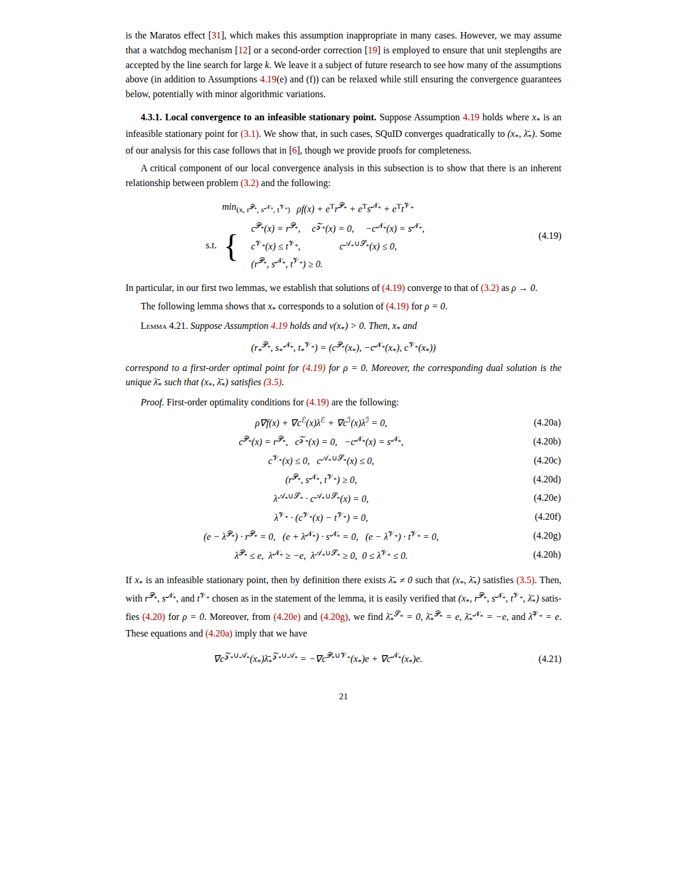is the Maratos effect [31], which makes this assumption inappropriate in many cases. However, we may assume that a watchdog mechanism [12] or a second-order correction [19] is employed to ensure that unit steplengths are accepted by the line search for large k. We leave it a subject of future research to see how many of the assumptions above (in addition to Assumptions 4.19(e) and (f)) can be relaxed while still ensuring the convergence guarantees below, potentially with minor algorithmic variations.
4.3.1. Local convergence to an infeasible stationary point. Suppose Assumption 4.19 holds where x* is an infeasible stationary point for (3.1). We show that, in such cases, SQuID converges quadratically to (x*, λ̄*). Some of our analysis for this case follows that in [6], though we provide proofs for completeness.
A critical component of our local convergence analysis in this subsection is to show that there is an inherent relationship between problem (3.2) and the following:
| min (x, r 𝒫 * , s 𝒩 * , t 𝒱 * ) | ρf(x) + e T r 𝒫 * + e T s 𝒩 * + e T t 𝒱 * |
| s.t. | { | / c 𝒫 * (x) = r 𝒫 * , / c 𝒵 * (x) = 0, / −c 𝒩 * (x) = s 𝒩 * , / / c 𝒱 * (x) ≤ t 𝒱 * , / c 𝒜 * ∪𝒮 * (x) ≤ 0, / / (r 𝒫 * , s 𝒩 * , t 𝒱 * ) ≥ 0. / |
(4.19)
In particular, in our first two lemmas, we establish that solutions of (4.19) converge to that of (3.2) as ρ → 0.
The following lemma shows that x* corresponds to a solution of (4.19) for ρ = 0.
Lemma 4.21. Suppose Assumption 4.19 holds and v(x*) > 0. Then, x* and
(r*𝒫*, s*𝒩*, t*𝒱*) = (c𝒫*(x*), −c𝒩*(x*), c𝒱*(x*))
correspond to a first-order optimal point for (4.19) for ρ = 0. Moreover, the corresponding dual solution is the unique λ̄* such that (x*, λ̄*) satisfies (3.5).
Proof. First-order optimality conditions for (4.19) are the following:
| ρ∇f(x) + ∇c ℰ (x)λ ℰ + ∇c ℐ (x)λ ℐ = 0, | (4.20a) |
| c 𝒫 * (x) = r 𝒫 * , c 𝒵 * (x) = 0, −c 𝒩 * (x) = s 𝒩 * , | (4.20b) |
| c 𝒱 * (x) ≤ 0, c 𝒜 * ∪𝒮 * (x) ≤ 0, | (4.20c) |
| (r 𝒫 * , s 𝒩 * , t 𝒱 * ) ≥ 0, | (4.20d) |
| λ 𝒜 * ∪𝒮 * · c 𝒜 * ∪𝒮 * (x) = 0, | (4.20e) |
| λ 𝒱 * · (c 𝒱 * (x) − t 𝒱 * ) = 0, | (4.20f) |
| (e − λ 𝒫 * ) · r 𝒫 * = 0, (e + λ 𝒩 * ) · s 𝒩 * = 0, (e − λ 𝒱 * ) · t 𝒱 * = 0, | (4.20g) |
| λ 𝒫 * ≤ e, λ 𝒩 * ≥ −e, λ 𝒜 * ∪𝒮 * ≥ 0, 0 ≤ λ 𝒱 * ≤ 0. | (4.20h) |
If x* is an infeasible stationary point, then by definition there exists λ̄* ≠ 0 such that (x*, λ̄*) satisfies (3.5). Then, with r𝒫*, s𝒩*, and t𝒱* chosen as in the statement of the lemma, it is easily verified that (x*, r𝒫*, s𝒩*, t𝒱*, λ̄*) satisfies (4.20) for ρ = 0. Moreover, from (4.20e) and (4.20g), we find λ̄*𝒮* = 0, λ̄*𝒫* = e, λ̄*𝒩* = −e, and λ̄𝒱* = e. These equations and (4.20a) imply that we have
∇c𝒵*∪𝒜*(x*)λ̄*𝒵*∪𝒜* = −∇c𝒫*∪𝒱*(x*)e + ∇c𝒩*(x*)e.
(4.21)
21